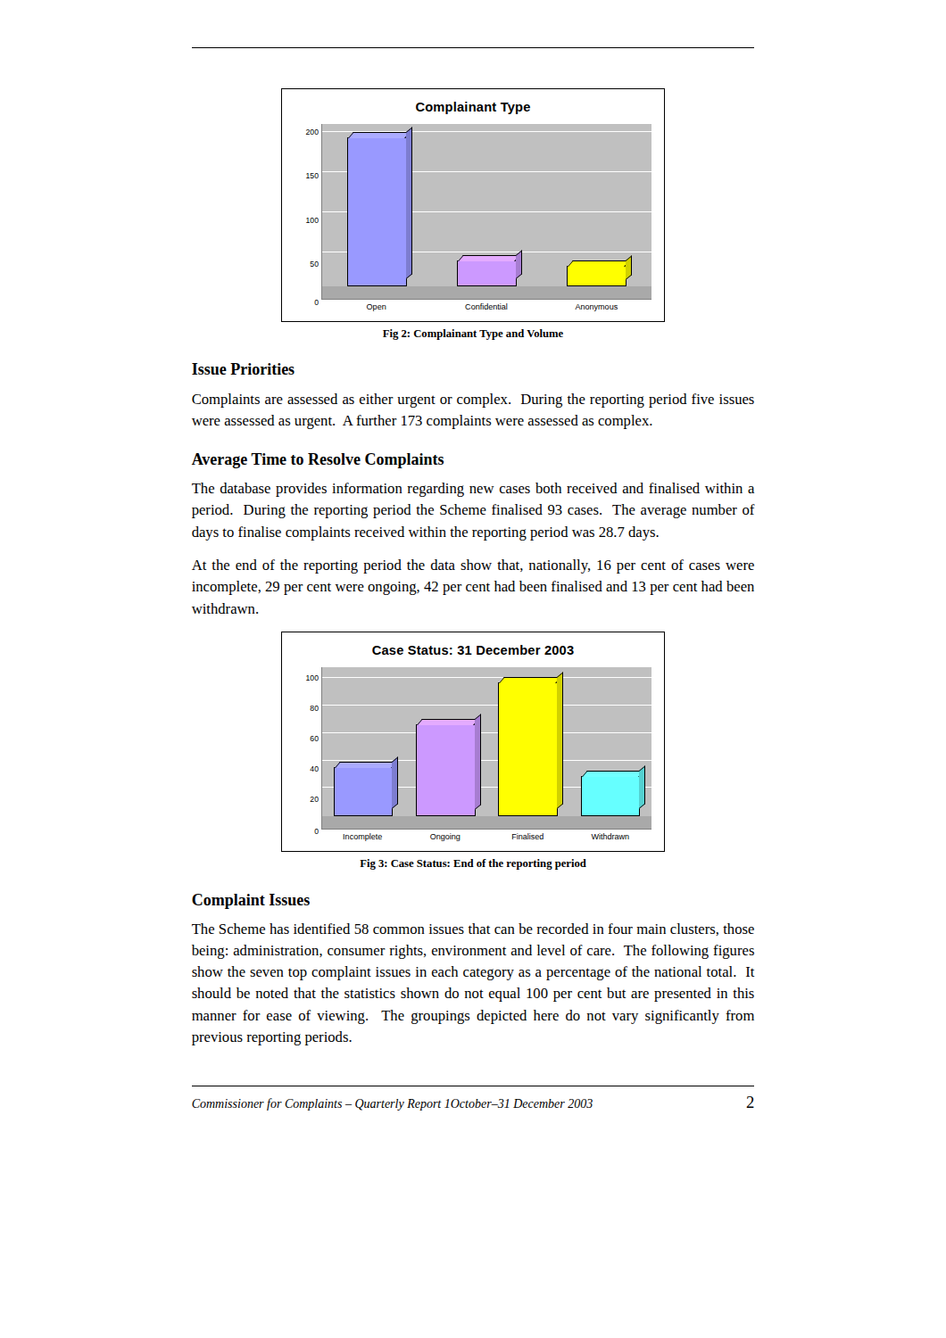Complainant Type
200 150 100 50 0
Open Confidential Anonymous
Fig 2: Complainant Type and Volume
Issue Priorities
Complaints are assessed as either urgent or complex. During the reporting period five issues were assessed as urgent. A further 173 complaints were assessed as complex.
Average Time to Resolve Complaints
The database provides information regarding new cases both received and finalised within a period. During the reporting period the Scheme finalised 93 cases. The average number of days to finalise complaints received within the reporting period was 28.7 days.
At the end of the reporting period the data show that, nationally, 16 per cent of cases were incomplete, 29 per cent were ongoing, 42 per cent had been finalised and 13 per cent had been withdrawn.
Case Status: 31 December 2003
100 80 60 40 20 0
Incomplete Ongoing Finalised Withdrawn
Fig 3: Case Status: End of the reporting period
Complaint Issues
The Scheme has identified 58 common issues that can be recorded in four main clusters, those being: administration, consumer rights, environment and level of care. The following figures show the seven top complaint issues in each category as a percentage of the national total. It should be noted that the statistics shown do not equal 100 per cent but are presented in this manner for ease of viewing. The groupings depicted here do not vary significantly from previous reporting periods.
Commissioner for Complaints – Quarterly Report 1October–31 December 2003 2